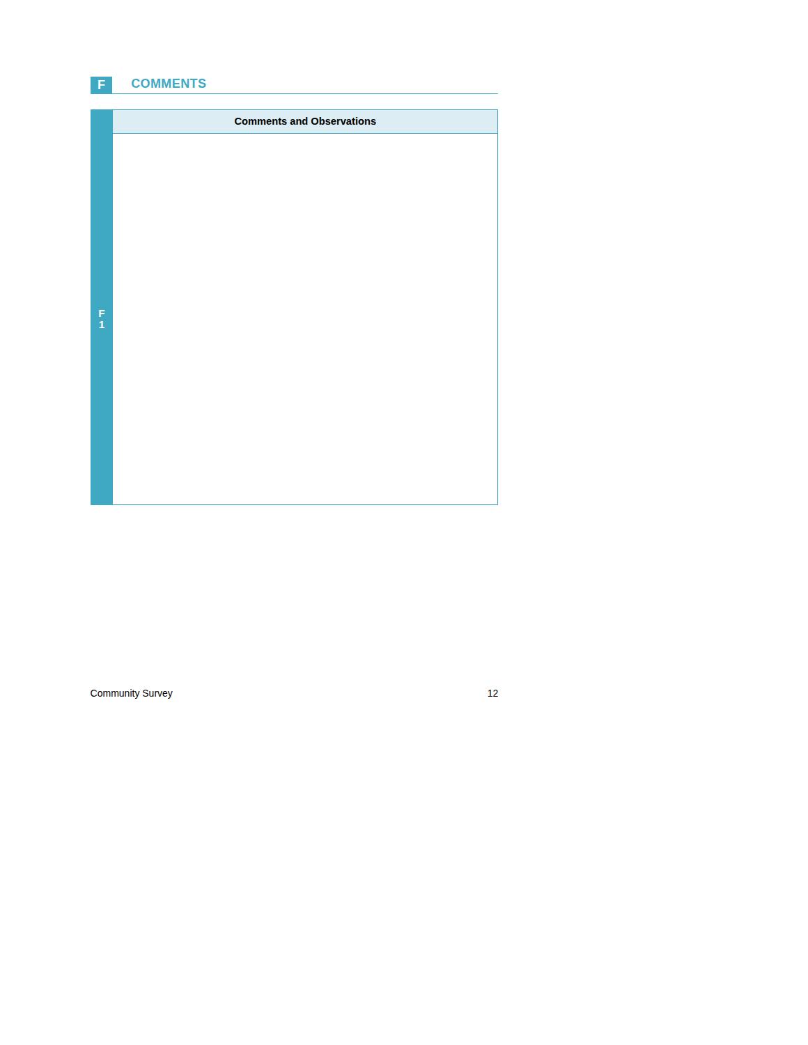F
COMMENTS
| | Comments and Observations |
| F 1 | |
Community Survey 12